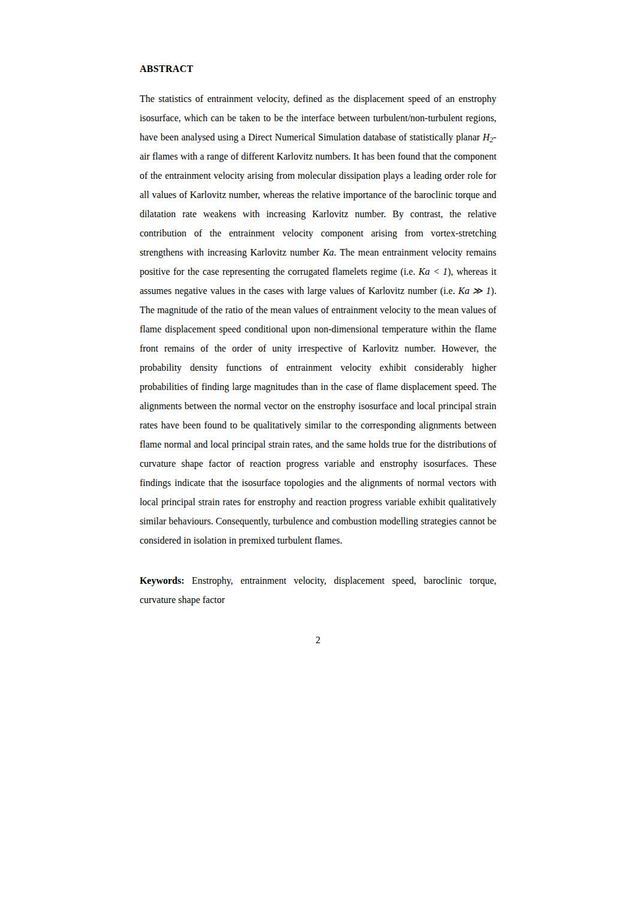ABSTRACT
The statistics of entrainment velocity, defined as the displacement speed of an enstrophy isosurface, which can be taken to be the interface between turbulent/non-turbulent regions, have been analysed using a Direct Numerical Simulation database of statistically planar H2-air flames with a range of different Karlovitz numbers. It has been found that the component of the entrainment velocity arising from molecular dissipation plays a leading order role for all values of Karlovitz number, whereas the relative importance of the baroclinic torque and dilatation rate weakens with increasing Karlovitz number. By contrast, the relative contribution of the entrainment velocity component arising from vortex-stretching strengthens with increasing Karlovitz number Ka. The mean entrainment velocity remains positive for the case representing the corrugated flamelets regime (i.e. Ka < 1), whereas it assumes negative values in the cases with large values of Karlovitz number (i.e. Ka ≫ 1). The magnitude of the ratio of the mean values of entrainment velocity to the mean values of flame displacement speed conditional upon non-dimensional temperature within the flame front remains of the order of unity irrespective of Karlovitz number. However, the probability density functions of entrainment velocity exhibit considerably higher probabilities of finding large magnitudes than in the case of flame displacement speed. The alignments between the normal vector on the enstrophy isosurface and local principal strain rates have been found to be qualitatively similar to the corresponding alignments between flame normal and local principal strain rates, and the same holds true for the distributions of curvature shape factor of reaction progress variable and enstrophy isosurfaces. These findings indicate that the isosurface topologies and the alignments of normal vectors with local principal strain rates for enstrophy and reaction progress variable exhibit qualitatively similar behaviours. Consequently, turbulence and combustion modelling strategies cannot be considered in isolation in premixed turbulent flames.
Keywords: Enstrophy, entrainment velocity, displacement speed, baroclinic torque, curvature shape factor
2